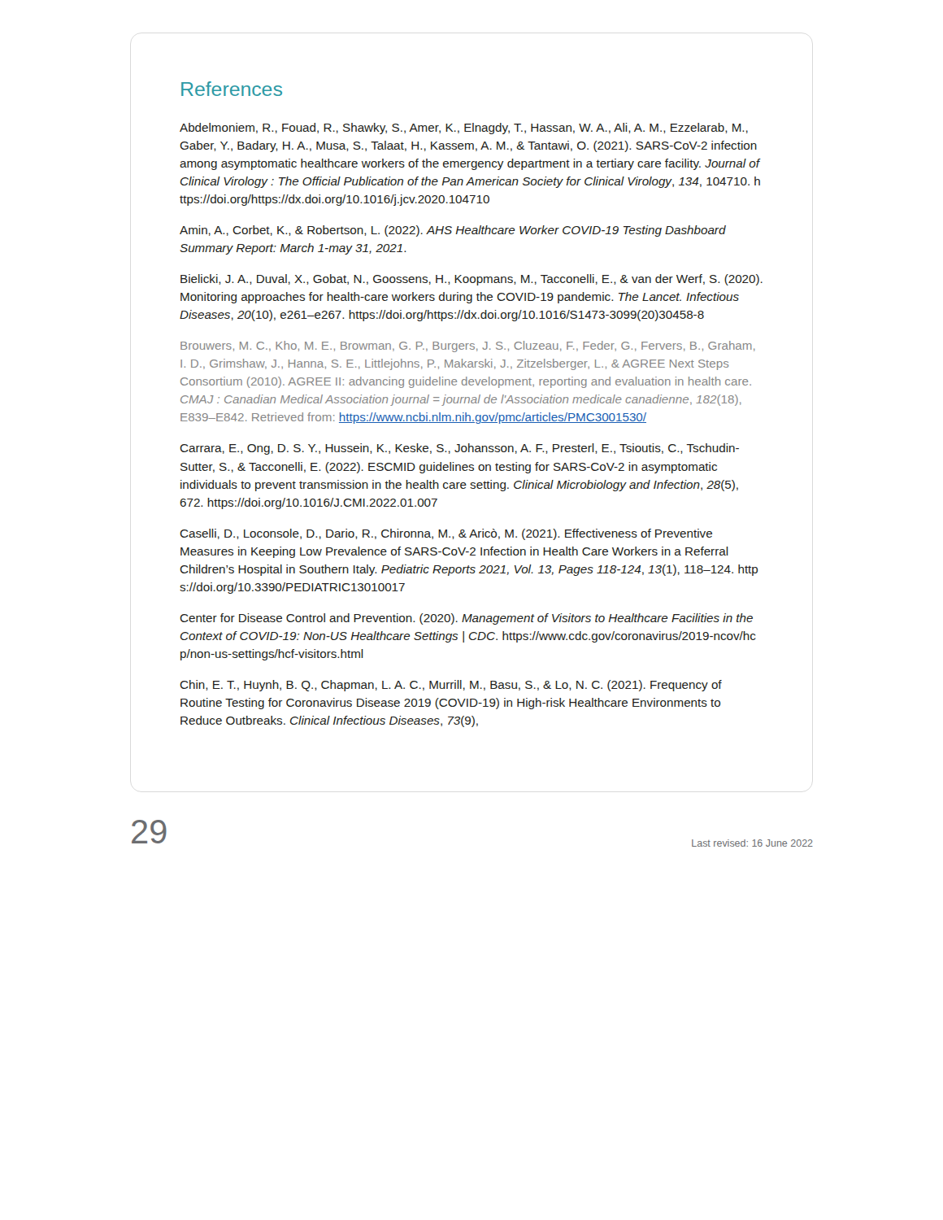References
Abdelmoniem, R., Fouad, R., Shawky, S., Amer, K., Elnagdy, T., Hassan, W. A., Ali, A. M., Ezzelarab, M., Gaber, Y., Badary, H. A., Musa, S., Talaat, H., Kassem, A. M., & Tantawi, O. (2021). SARS-CoV-2 infection among asymptomatic healthcare workers of the emergency department in a tertiary care facility. Journal of Clinical Virology : The Official Publication of the Pan American Society for Clinical Virology, 134, 104710. https://doi.org/https://dx.doi.org/10.1016/j.jcv.2020.104710
Amin, A., Corbet, K., & Robertson, L. (2022). AHS Healthcare Worker COVID-19 Testing Dashboard Summary Report: March 1-may 31, 2021.
Bielicki, J. A., Duval, X., Gobat, N., Goossens, H., Koopmans, M., Tacconelli, E., & van der Werf, S. (2020). Monitoring approaches for health-care workers during the COVID-19 pandemic. The Lancet. Infectious Diseases, 20(10), e261–e267. https://doi.org/https://dx.doi.org/10.1016/S1473-3099(20)30458-8
Brouwers, M. C., Kho, M. E., Browman, G. P., Burgers, J. S., Cluzeau, F., Feder, G., Fervers, B., Graham, I. D., Grimshaw, J., Hanna, S. E., Littlejohns, P., Makarski, J., Zitzelsberger, L., & AGREE Next Steps Consortium (2010). AGREE II: advancing guideline development, reporting and evaluation in health care. CMAJ : Canadian Medical Association journal = journal de l'Association medicale canadienne, 182(18), E839–E842. Retrieved from: https://www.ncbi.nlm.nih.gov/pmc/articles/PMC3001530/
Carrara, E., Ong, D. S. Y., Hussein, K., Keske, S., Johansson, A. F., Presterl, E., Tsioutis, C., Tschudin-Sutter, S., & Tacconelli, E. (2022). ESCMID guidelines on testing for SARS-CoV-2 in asymptomatic individuals to prevent transmission in the health care setting. Clinical Microbiology and Infection, 28(5), 672. https://doi.org/10.1016/J.CMI.2022.01.007
Caselli, D., Loconsole, D., Dario, R., Chironna, M., & Aricò, M. (2021). Effectiveness of Preventive Measures in Keeping Low Prevalence of SARS-CoV-2 Infection in Health Care Workers in a Referral Children’s Hospital in Southern Italy. Pediatric Reports 2021, Vol. 13, Pages 118-124, 13(1), 118–124. https://doi.org/10.3390/PEDIATRIC13010017
Center for Disease Control and Prevention. (2020). Management of Visitors to Healthcare Facilities in the Context of COVID-19: Non-US Healthcare Settings | CDC. https://www.cdc.gov/coronavirus/2019-ncov/hcp/non-us-settings/hcf-visitors.html
Chin, E. T., Huynh, B. Q., Chapman, L. A. C., Murrill, M., Basu, S., & Lo, N. C. (2021). Frequency of Routine Testing for Coronavirus Disease 2019 (COVID-19) in High-risk Healthcare Environments to Reduce Outbreaks. Clinical Infectious Diseases, 73(9),
29
Last revised: 16 June 2022